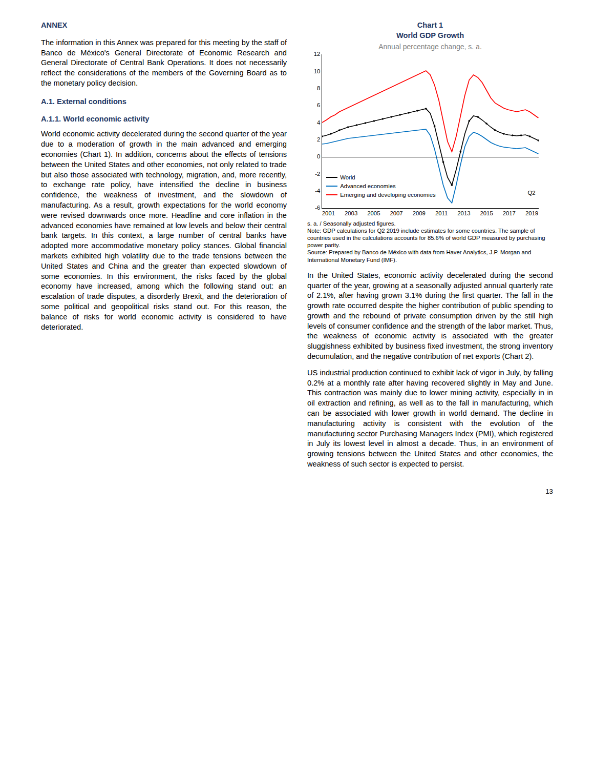ANNEX
The information in this Annex was prepared for this meeting by the staff of Banco de México's General Directorate of Economic Research and General Directorate of Central Bank Operations. It does not necessarily reflect the considerations of the members of the Governing Board as to the monetary policy decision.
A.1. External conditions
A.1.1. World economic activity
World economic activity decelerated during the second quarter of the year due to a moderation of growth in the main advanced and emerging economies (Chart 1). In addition, concerns about the effects of tensions between the United States and other economies, not only related to trade but also those associated with technology, migration, and, more recently, to exchange rate policy, have intensified the decline in business confidence, the weakness of investment, and the slowdown of manufacturing. As a result, growth expectations for the world economy were revised downwards once more. Headline and core inflation in the advanced economies have remained at low levels and below their central bank targets. In this context, a large number of central banks have adopted more accommodative monetary policy stances. Global financial markets exhibited high volatility due to the trade tensions between the United States and China and the greater than expected slowdown of some economies. In this environment, the risks faced by the global economy have increased, among which the following stand out: an escalation of trade disputes, a disorderly Brexit, and the deterioration of some political and geopolitical risks stand out. For this reason, the balance of risks for world economic activity is considered to have deteriorated.
Chart 1
World GDP Growth
Annual percentage change, s. a.
12 10 8 6 4 2 0 -2 -4 -6
World
Advanced economies
Emerging and developing economies
Q2
2001200320052007200920112013201520172019
s. a. / Seasonally adjusted figures.
Note: GDP calculations for Q2 2019 include estimates for some countries. The sample of countries used in the calculations accounts for 85.6% of world GDP measured by purchasing power parity.
Source: Prepared by Banco de México with data from Haver Analytics, J.P. Morgan and International Monetary Fund (IMF).
In the United States, economic activity decelerated during the second quarter of the year, growing at a seasonally adjusted annual quarterly rate of 2.1%, after having grown 3.1% during the first quarter. The fall in the growth rate occurred despite the higher contribution of public spending to growth and the rebound of private consumption driven by the still high levels of consumer confidence and the strength of the labor market. Thus, the weakness of economic activity is associated with the greater sluggishness exhibited by business fixed investment, the strong inventory decumulation, and the negative contribution of net exports (Chart 2).
US industrial production continued to exhibit lack of vigor in July, by falling 0.2% at a monthly rate after having recovered slightly in May and June. This contraction was mainly due to lower mining activity, especially in in oil extraction and refining, as well as to the fall in manufacturing, which can be associated with lower growth in world demand. The decline in manufacturing activity is consistent with the evolution of the manufacturing sector Purchasing Managers Index (PMI), which registered in July its lowest level in almost a decade. Thus, in an environment of growing tensions between the United States and other economies, the weakness of such sector is expected to persist.
13